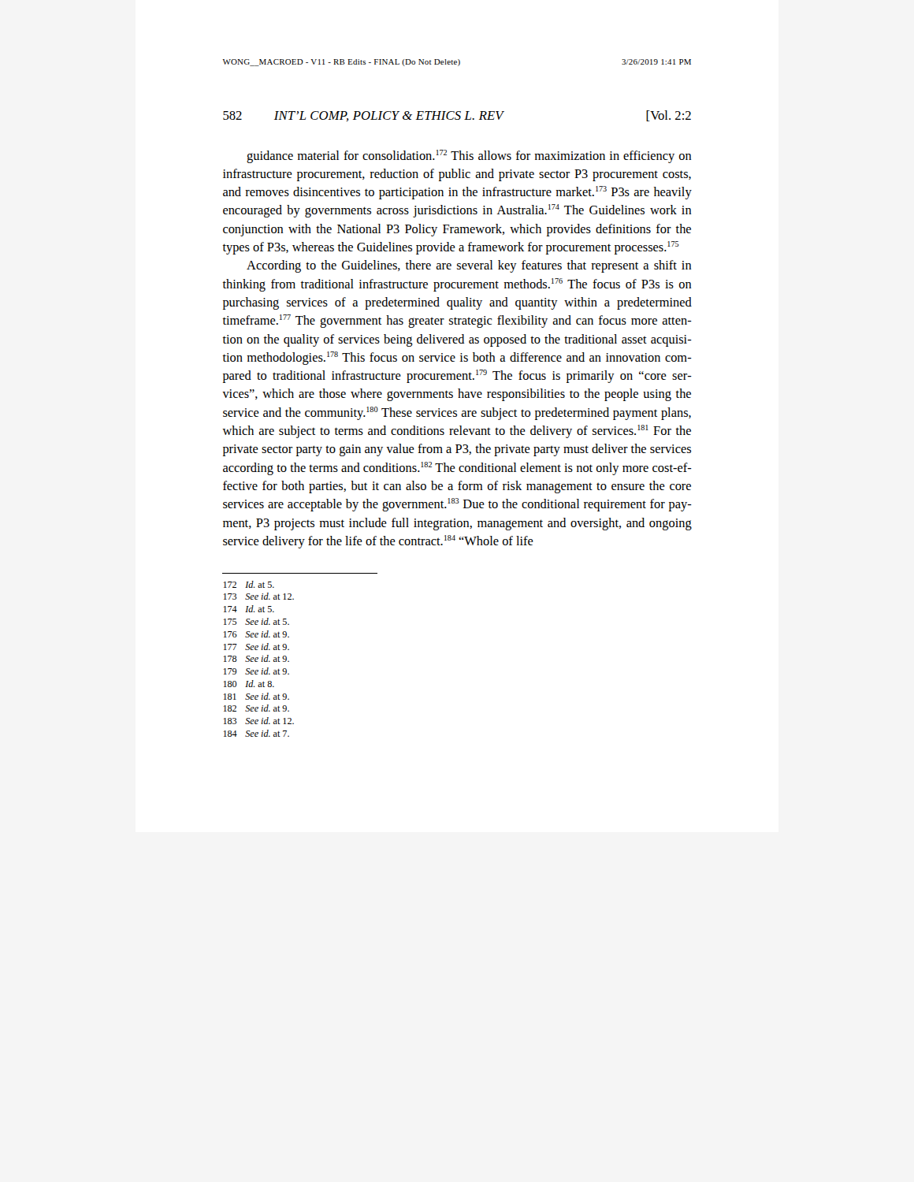WONG__MACROED - V11 - RB Edits - FINAL (Do Not Delete) 3/26/2019 1:41 PM
582 INT’L COMP, POLICY & ETHICS L. REV [Vol. 2:2
guidance material for consolidation.172 This allows for maximization in efficiency on infrastructure procurement, reduction of public and private sector P3 procurement costs, and removes disincentives to participation in the infrastructure market.173 P3s are heavily encouraged by governments across jurisdictions in Australia.174 The Guidelines work in conjunction with the National P3 Policy Framework, which provides definitions for the types of P3s, whereas the Guidelines provide a framework for procurement processes.175
According to the Guidelines, there are several key features that represent a shift in thinking from traditional infrastructure procurement methods.176 The focus of P3s is on purchasing services of a predetermined quality and quantity within a predetermined timeframe.177 The government has greater strategic flexibility and can focus more attention on the quality of services being delivered as opposed to the traditional asset acquisition methodologies.178 This focus on service is both a difference and an innovation compared to traditional infrastructure procurement.179 The focus is primarily on “core services”, which are those where governments have responsibilities to the people using the service and the community.180 These services are subject to predetermined payment plans, which are subject to terms and conditions relevant to the delivery of services.181 For the private sector party to gain any value from a P3, the private party must deliver the services according to the terms and conditions.182 The conditional element is not only more cost-effective for both parties, but it can also be a form of risk management to ensure the core services are acceptable by the government.183 Due to the conditional requirement for payment, P3 projects must include full integration, management and oversight, and ongoing service delivery for the life of the contract.184 “Whole of life
172 Id. at 5.
173 See id. at 12.
174 Id. at 5.
175 See id. at 5.
176 See id. at 9.
177 See id. at 9.
178 See id. at 9.
179 See id. at 9.
180 Id. at 8.
181 See id. at 9.
182 See id. at 9.
183 See id. at 12.
184 See id. at 7.